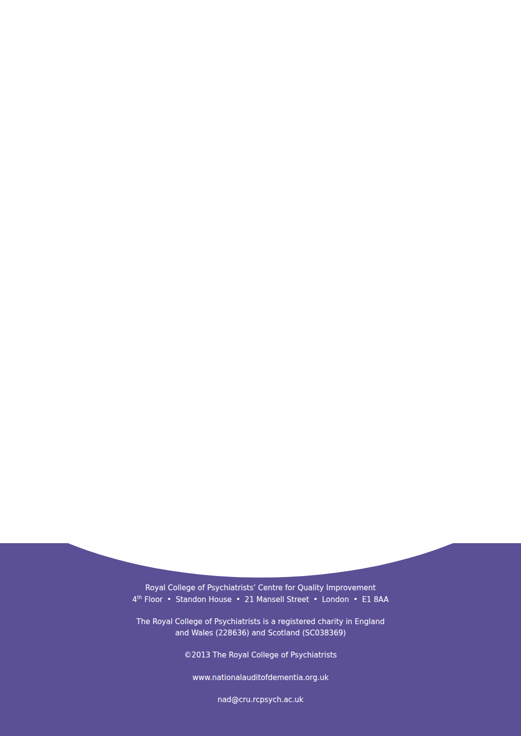Royal College of Psychiatrists’ Centre for Quality Improvement
4th Floor • Standon House • 21 Mansell Street • London • E1 8AA
The Royal College of Psychiatrists is a registered charity in England
and Wales (228636) and Scotland (SC038369)
©2013 The Royal College of Psychiatrists
www.nationalauditofdementia.org.uk
nad@cru.rcpsych.ac.uk